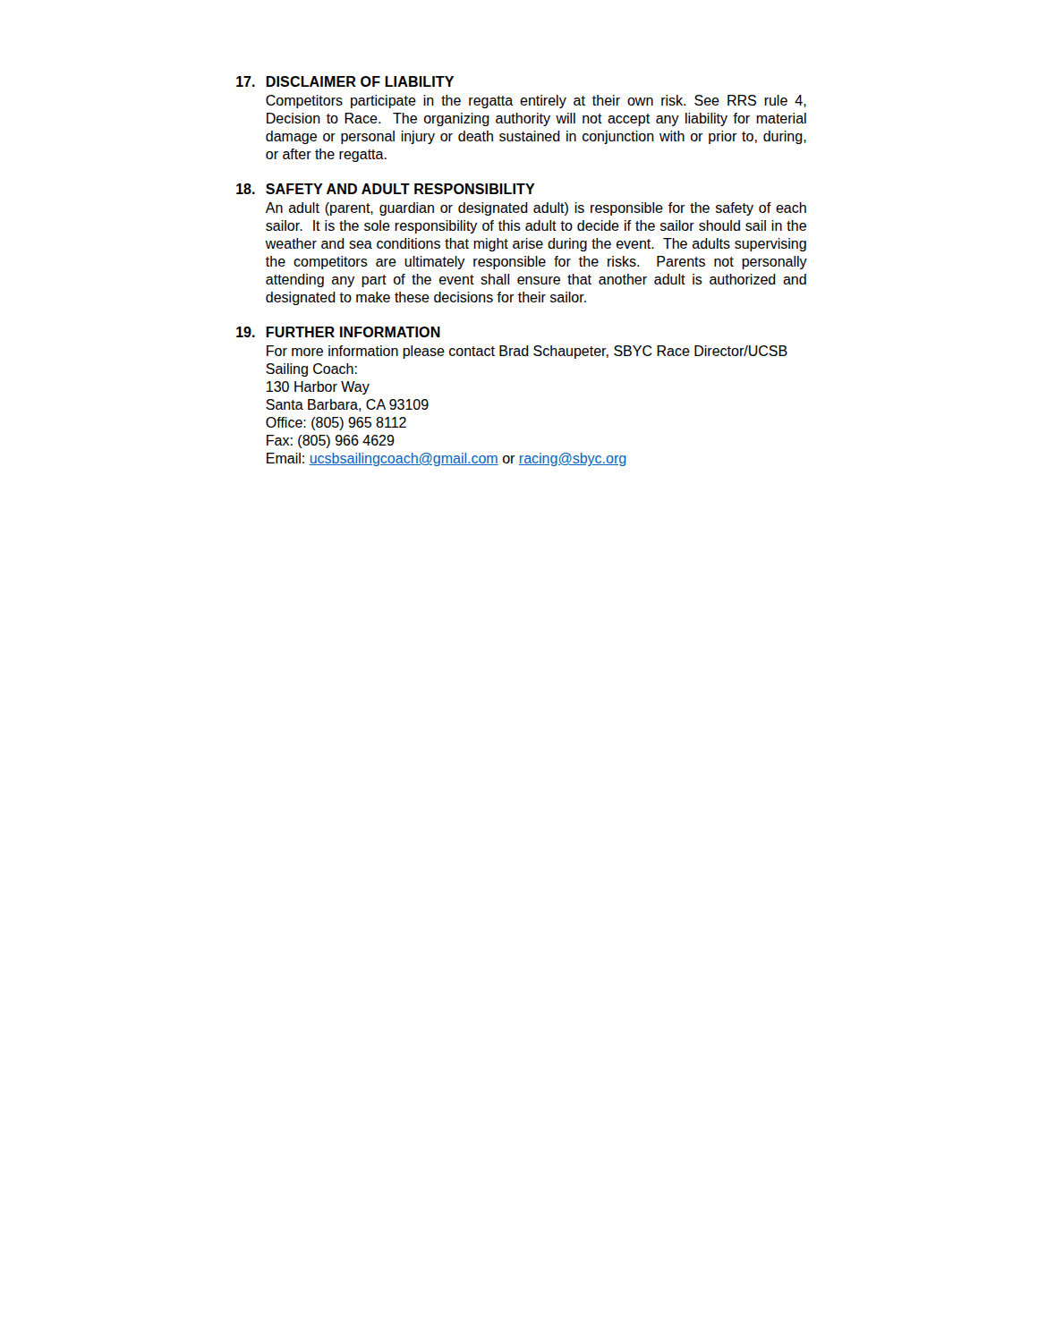17.
Disclaimer of Liability
Competitors participate in the regatta entirely at their own risk. See RRS rule 4, Decision to Race. The organizing authority will not accept any liability for material damage or personal injury or death sustained in conjunction with or prior to, during, or after the regatta.
18.
Safety and Adult Responsibility
An adult (parent, guardian or designated adult) is responsible for the safety of each sailor. It is the sole responsibility of this adult to decide if the sailor should sail in the weather and sea conditions that might arise during the event. The adults supervising the competitors are ultimately responsible for the risks. Parents not personally attending any part of the event shall ensure that another adult is authorized and designated to make these decisions for their sailor.
19.
Further Information
For more information please contact Brad Schaupeter, SBYC Race Director/UCSB Sailing Coach:
130 Harbor Way
Santa Barbara, CA 93109
Office: (805) 965 8112
Fax: (805) 966 4629
Email: ucsbsailingcoach@gmail.com or racing@sbyc.org